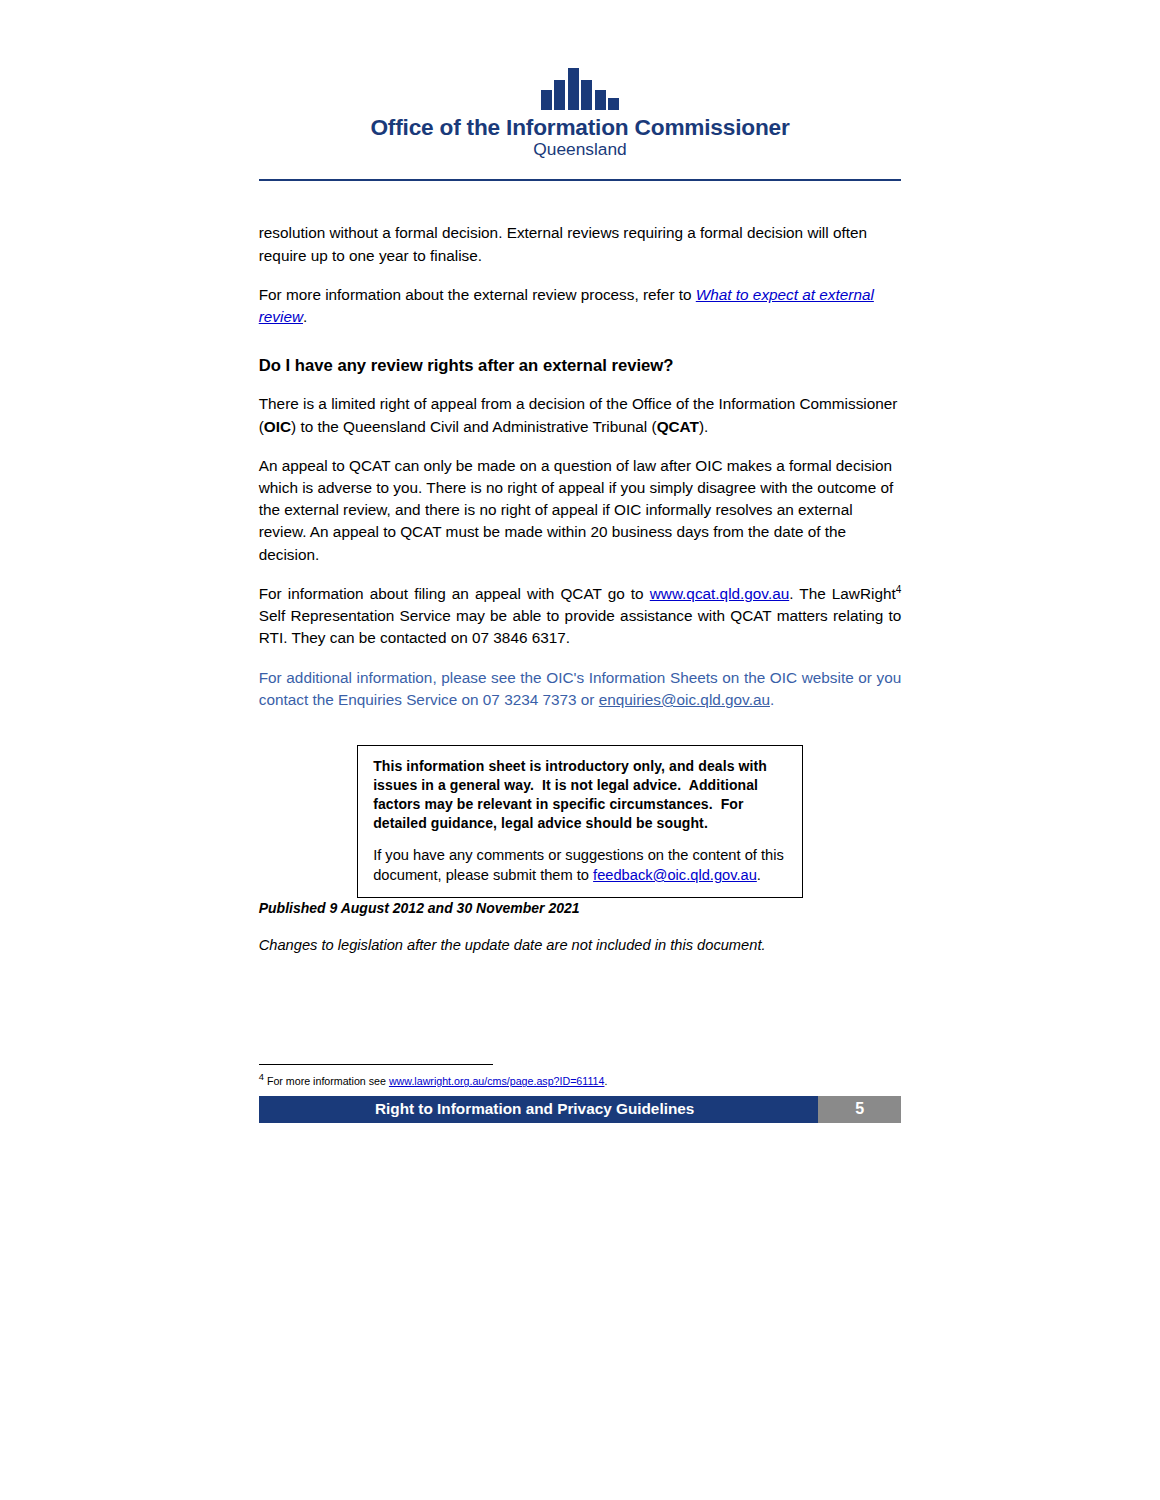Office of the Information Commissioner
Queensland
resolution without a formal decision. External reviews requiring a formal decision will often require up to one year to finalise.
For more information about the external review process, refer to What to expect at external review.
Do I have any review rights after an external review?
There is a limited right of appeal from a decision of the Office of the Information Commissioner (OIC) to the Queensland Civil and Administrative Tribunal (QCAT).
An appeal to QCAT can only be made on a question of law after OIC makes a formal decision which is adverse to you. There is no right of appeal if you simply disagree with the outcome of the external review, and there is no right of appeal if OIC informally resolves an external review. An appeal to QCAT must be made within 20 business days from the date of the decision.
For information about filing an appeal with QCAT go to www.qcat.qld.gov.au. The LawRight4 Self Representation Service may be able to provide assistance with QCAT matters relating to RTI. They can be contacted on 07 3846 6317.
For additional information, please see the OIC's Information Sheets on the OIC website or you contact the Enquiries Service on 07 3234 7373 or enquiries@oic.qld.gov.au.
This information sheet is introductory only, and deals with issues in a general way. It is not legal advice. Additional factors may be relevant in specific circumstances. For detailed guidance, legal advice should be sought.
If you have any comments or suggestions on the content of this document, please submit them to feedback@oic.qld.gov.au.
Published 9 August 2012 and 30 November 2021
Changes to legislation after the update date are not included in this document.
4 For more information see www.lawright.org.au/cms/page.asp?ID=61114.
Right to Information and Privacy Guidelines
5